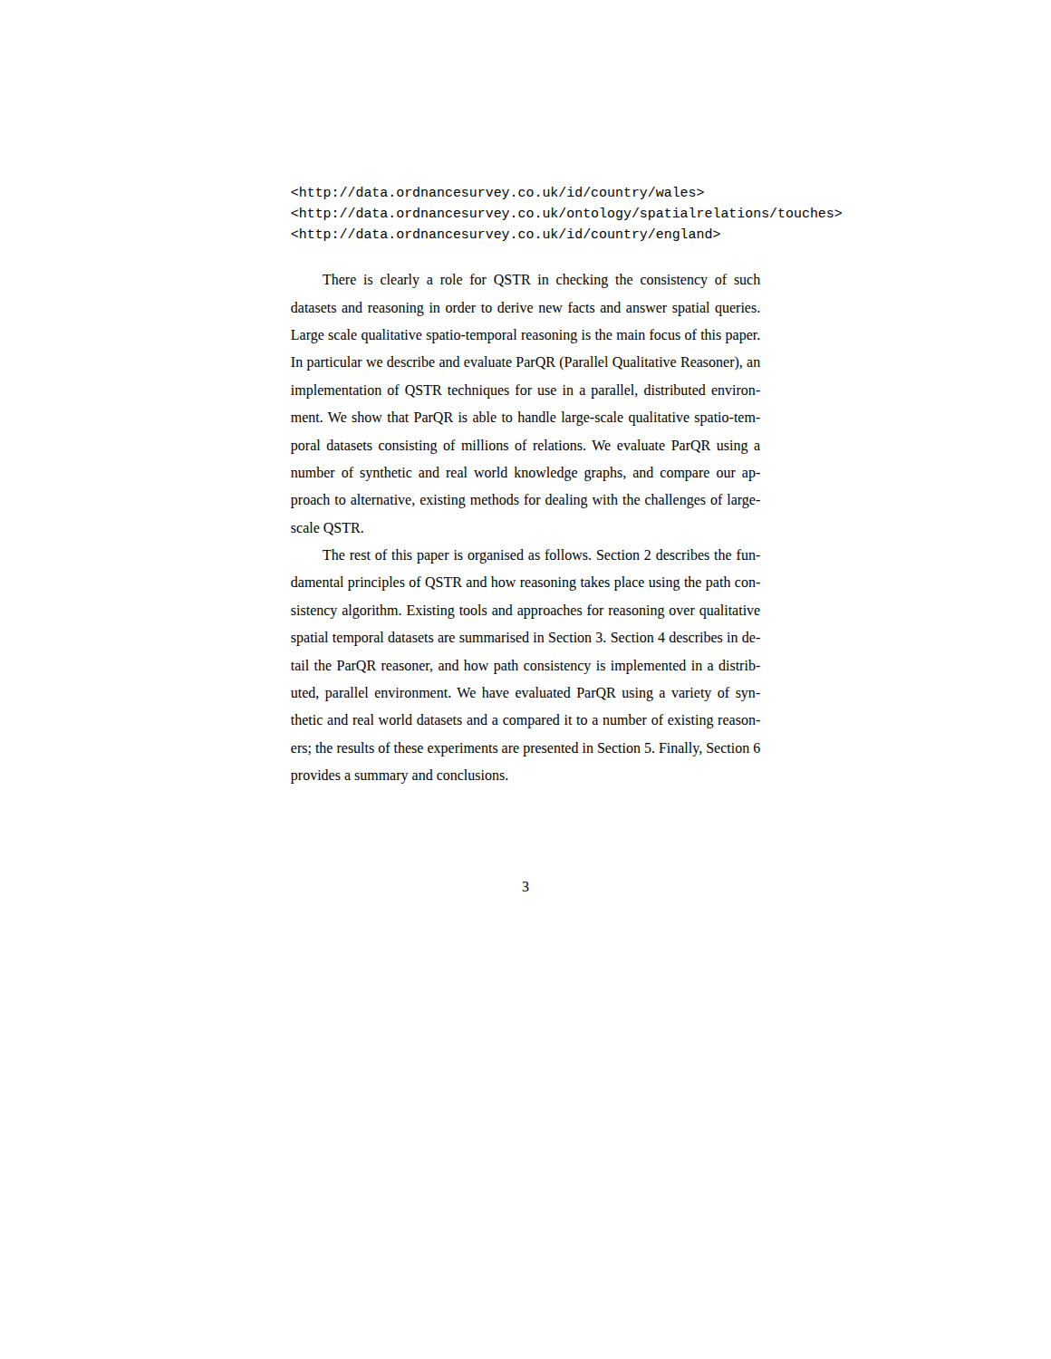<http://data.ordnancesurvey.co.uk/id/country/wales>
<http://data.ordnancesurvey.co.uk/ontology/spatialrelations/touches>
<http://data.ordnancesurvey.co.uk/id/country/england>
There is clearly a role for QSTR in checking the consistency of such datasets and reasoning in order to derive new facts and answer spatial queries. Large scale qualitative spatio-temporal reasoning is the main focus of this paper. In particular we describe and evaluate ParQR (Parallel Qualitative Reasoner), an implementation of QSTR techniques for use in a parallel, distributed environment. We show that ParQR is able to handle large-scale qualitative spatio-temporal datasets consisting of millions of relations. We evaluate ParQR using a number of synthetic and real world knowledge graphs, and compare our approach to alternative, existing methods for dealing with the challenges of large-scale QSTR.
The rest of this paper is organised as follows. Section 2 describes the fundamental principles of QSTR and how reasoning takes place using the path consistency algorithm. Existing tools and approaches for reasoning over qualitative spatial temporal datasets are summarised in Section 3. Section 4 describes in detail the ParQR reasoner, and how path consistency is implemented in a distributed, parallel environment. We have evaluated ParQR using a variety of synthetic and real world datasets and a compared it to a number of existing reasoners; the results of these experiments are presented in Section 5. Finally, Section 6 provides a summary and conclusions.
3